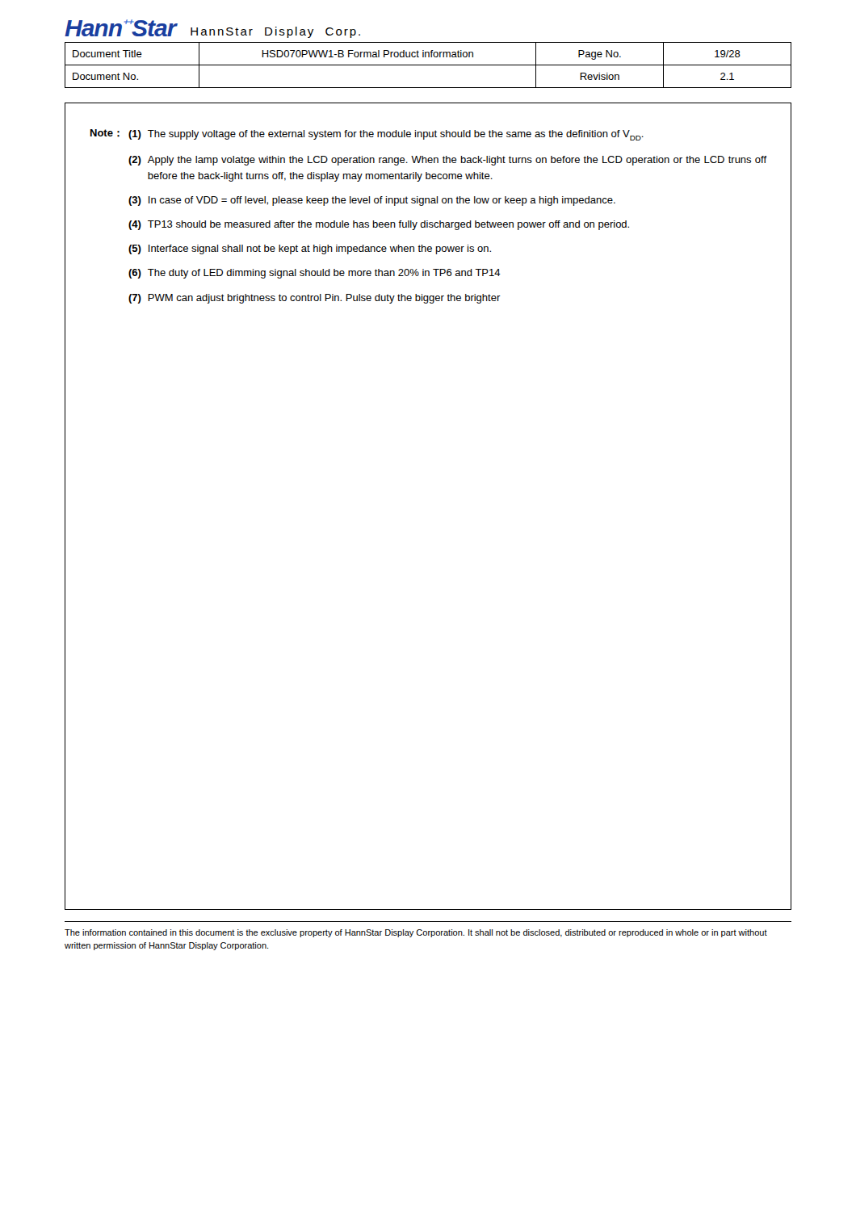Hann⁺⁺Star
HannStar Display Corp.
| Document Title | HSD070PWW1-B Formal Product information | Page No. | 19/28 |
| Document No. | | Revision | 2.1 |
Note：
(1) The supply voltage of the external system for the module input should be the same as the definition of VDD.
(2) Apply the lamp volatge within the LCD operation range. When the back-light turns on before the LCD operation or the LCD truns off before the back-light turns off, the display may momentarily become white.
(3) In case of VDD = off level, please keep the level of input signal on the low or keep a high impedance.
(4) TP13 should be measured after the module has been fully discharged between power off and on period.
(5) Interface signal shall not be kept at high impedance when the power is on.
(6) The duty of LED dimming signal should be more than 20% in TP6 and TP14
(7) PWM can adjust brightness to control Pin. Pulse duty the bigger the brighter
The information contained in this document is the exclusive property of HannStar Display Corporation. It shall not be disclosed, distributed or reproduced in whole or in part without written permission of HannStar Display Corporation.